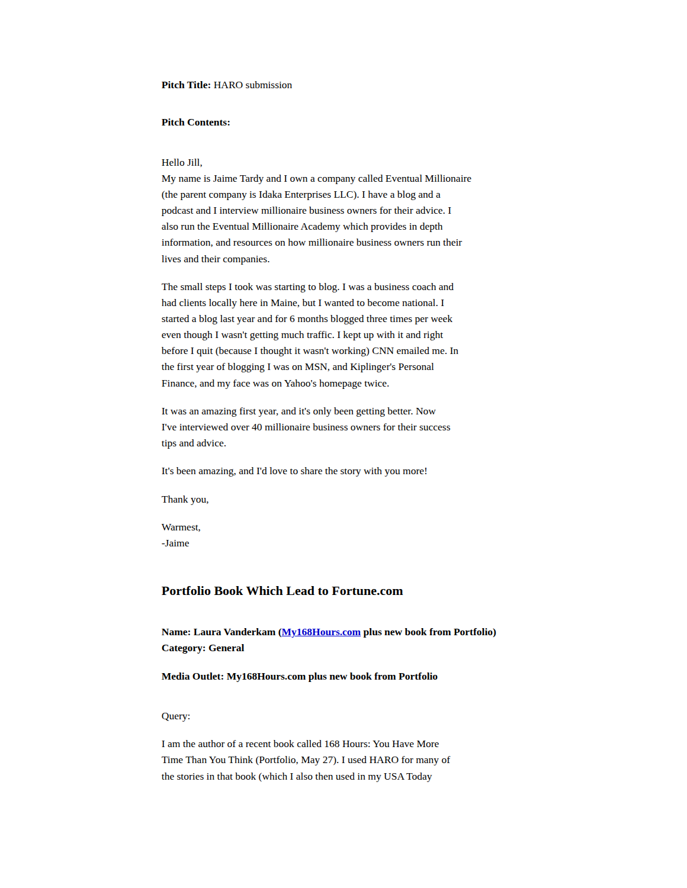Pitch Title: HARO submission
Pitch Contents:
Hello Jill,
My name is Jaime Tardy and I own a company called Eventual Millionaire
(the parent company is Idaka Enterprises LLC). I have a blog and a
podcast and I interview millionaire business owners for their advice. I
also run the Eventual Millionaire Academy which provides in depth
information, and resources on how millionaire business owners run their
lives and their companies.
The small steps I took was starting to blog. I was a business coach and
had clients locally here in Maine, but I wanted to become national. I
started a blog last year and for 6 months blogged three times per week
even though I wasn't getting much traffic. I kept up with it and right
before I quit (because I thought it wasn't working) CNN emailed me. In
the first year of blogging I was on MSN, and Kiplinger's Personal
Finance, and my face was on Yahoo's homepage twice.
It was an amazing first year, and it's only been getting better. Now
I've interviewed over 40 millionaire business owners for their success
tips and advice.
It's been amazing, and I'd love to share the story with you more!
Thank you,
Warmest,
-Jaime
Portfolio Book Which Lead to Fortune.com
Name: Laura Vanderkam (My168Hours.com plus new book from Portfolio) Category: General
Media Outlet: My168Hours.com plus new book from Portfolio
Query:
I am the author of a recent book called 168 Hours: You Have More
Time Than You Think (Portfolio, May 27). I used HARO for many of
the stories in that book (which I also then used in my USA Today